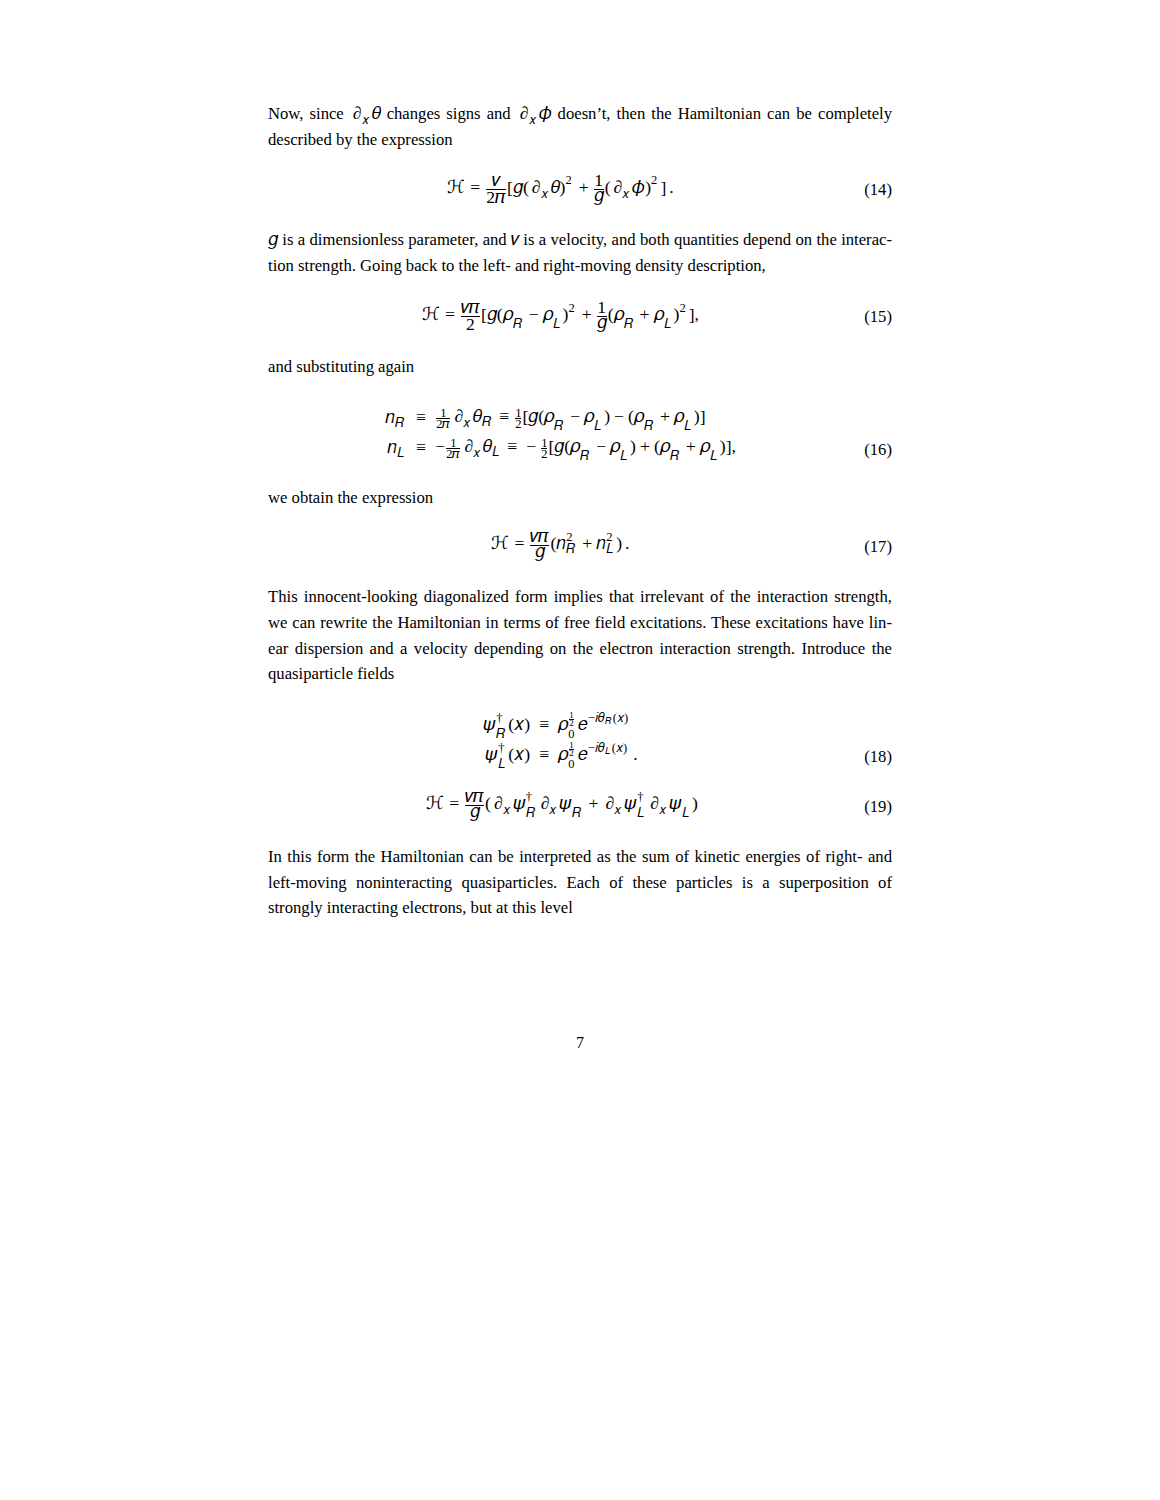Now, since ∂xθ changes signs and ∂xϕ doesn’t, then the Hamiltonian can be completely described by the expression
ℋ = v2π [ g (∂xθ) 2 + 1g (∂xϕ) 2 ] .
(14)
g is a dimensionless parameter, and v is a velocity, and both quantities depend on the interaction strength. Going back to the left- and right-moving density description,
ℋ = vπ2 [ g (ρR−ρL) 2 + 1g (ρR+ρL) 2 ] ,
(15)
and substituting again
| n R | ≡ | 1 2 π ∂ x θ R ≡ 1 2 [ g ( ρ R − ρ L ) − ( ρ R + ρ L ) ] |
| n L | ≡ | − 1 2 π ∂ x θ L ≡ − 1 2 [ g ( ρ R − ρ L ) + ( ρ R + ρ L ) ] , |
(16)
we obtain the expression
ℋ = vπg ( nR2 + nL2 ) .
(17)
This innocent-looking diagonalized form implies that irrelevant of the interaction strength, we can rewrite the Hamiltonian in terms of free field excitations. These excitations have linear dispersion and a velocity depending on the electron interaction strength. Introduce the quasiparticle fields
| ψ R † ( x ) | ≡ | ρ 0 1 2 e − i θ R ( x ) |
| ψ L † ( x ) | ≡ | ρ 0 1 2 e − i θ L ( x ) . |
(18)
ℋ = vπg ( ∂x ψR† ∂x ψR + ∂x ψL† ∂x ψL )
(19)
In this form the Hamiltonian can be interpreted as the sum of kinetic energies of right- and left-moving noninteracting quasiparticles. Each of these particles is a superposition of strongly interacting electrons, but at this level
7